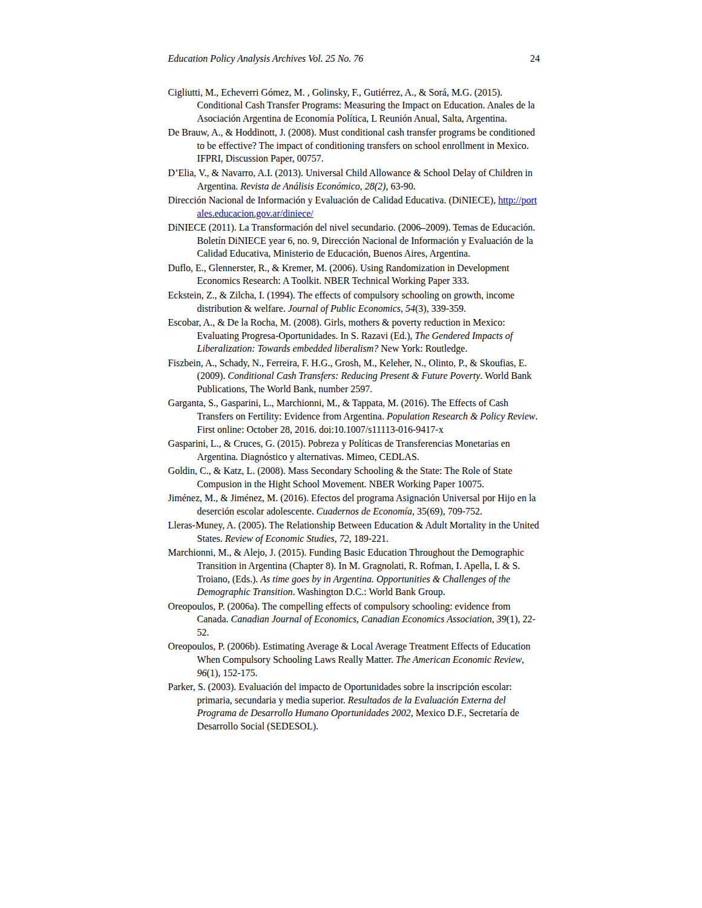Education Policy Analysis Archives Vol. 25 No. 76 24
Cigliutti, M., Echeverri Gómez, M. , Golinsky, F., Gutiérrez, A., & Sorá, M.G. (2015). Conditional Cash Transfer Programs: Measuring the Impact on Education. Anales de la Asociación Argentina de Economía Política, L Reunión Anual, Salta, Argentina.
De Brauw, A., & Hoddinott, J. (2008). Must conditional cash transfer programs be conditioned to be effective? The impact of conditioning transfers on school enrollment in Mexico. IFPRI, Discussion Paper, 00757.
D’Elia, V., & Navarro, A.I. (2013). Universal Child Allowance & School Delay of Children in Argentina. Revista de Análisis Económico, 28(2), 63-90.
Dirección Nacional de Información y Evaluación de Calidad Educativa. (DiNIECE), http://portales.educacion.gov.ar/diniece/
DiNIECE (2011). La Transformación del nivel secundario. (2006–2009). Temas de Educación. Boletín DiNIECE year 6, no. 9, Dirección Nacional de Información y Evaluación de la Calidad Educativa, Ministerio de Educación, Buenos Aires, Argentina.
Duflo, E., Glennerster, R., & Kremer, M. (2006). Using Randomization in Development Economics Research: A Toolkit. NBER Technical Working Paper 333.
Eckstein, Z., & Zilcha, I. (1994). The effects of compulsory schooling on growth, income distribution & welfare. Journal of Public Economics, 54(3), 339-359.
Escobar, A., & De la Rocha, M. (2008). Girls, mothers & poverty reduction in Mexico: Evaluating Progresa-Oportunidades. In S. Razavi (Ed.), The Gendered Impacts of Liberalization: Towards embedded liberalism? New York: Routledge.
Fiszbein, A., Schady, N., Ferreira, F. H.G., Grosh, M., Keleher, N., Olinto, P., & Skoufias, E. (2009). Conditional Cash Transfers: Reducing Present & Future Poverty. World Bank Publications, The World Bank, number 2597.
Garganta, S., Gasparini, L., Marchionni, M., & Tappata, M. (2016). The Effects of Cash Transfers on Fertility: Evidence from Argentina. Population Research & Policy Review. First online: October 28, 2016. doi:10.1007/s11113-016-9417-x
Gasparini, L., & Cruces, G. (2015). Pobreza y Políticas de Transferencias Monetarias en Argentina. Diagnóstico y alternativas. Mimeo, CEDLAS.
Goldin, C., & Katz, L. (2008). Mass Secondary Schooling & the State: The Role of State Compusion in the Hight School Movement. NBER Working Paper 10075.
Jiménez, M., & Jiménez, M. (2016). Efectos del programa Asignación Universal por Hijo en la deserción escolar adolescente. Cuadernos de Economía, 35(69), 709-752.
Lleras-Muney, A. (2005). The Relationship Between Education & Adult Mortality in the United States. Review of Economic Studies, 72, 189-221.
Marchionni, M., & Alejo, J. (2015). Funding Basic Education Throughout the Demographic Transition in Argentina (Chapter 8). In M. Gragnolati, R. Rofman, I. Apella, I. & S. Troiano, (Eds.). As time goes by in Argentina. Opportunities & Challenges of the Demographic Transition. Washington D.C.: World Bank Group.
Oreopoulos, P. (2006a). The compelling effects of compulsory schooling: evidence from Canada. Canadian Journal of Economics, Canadian Economics Association, 39(1), 22-52.
Oreopoulos, P. (2006b). Estimating Average & Local Average Treatment Effects of Education When Compulsory Schooling Laws Really Matter. The American Economic Review, 96(1), 152-175.
Parker, S. (2003). Evaluación del impacto de Oportunidades sobre la inscripción escolar: primaria, secundaria y media superior. Resultados de la Evaluación Externa del Programa de Desarrollo Humano Oportunidades 2002, Mexico D.F., Secretaría de Desarrollo Social (SEDESOL).